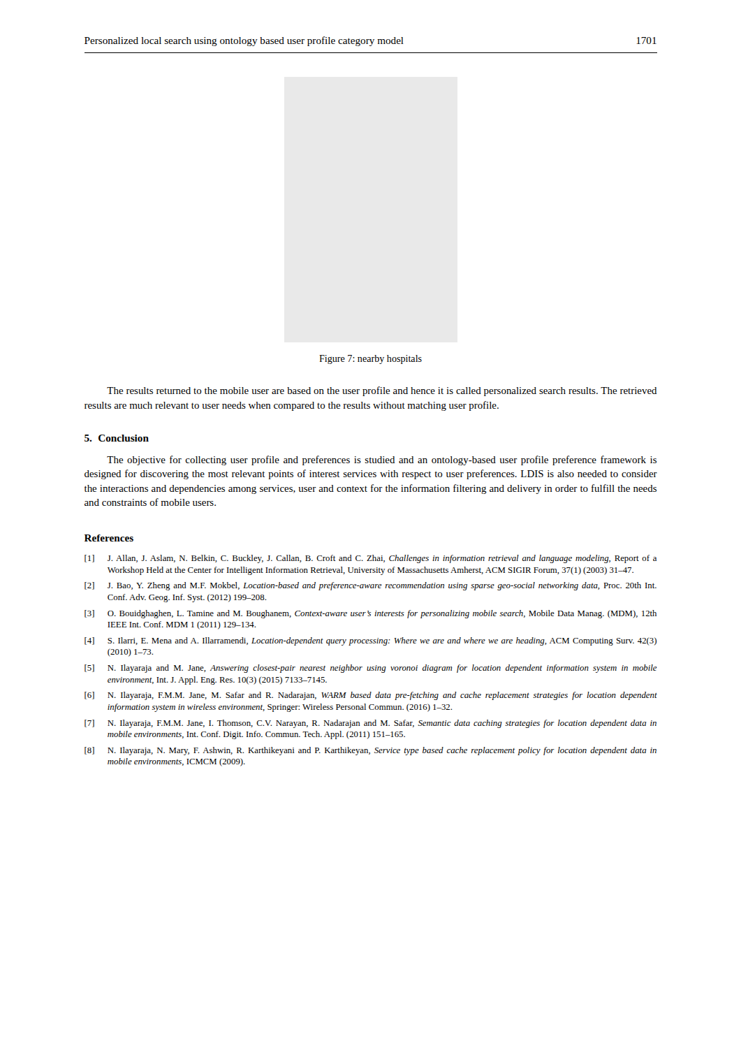Personalized local search using ontology based user profile category model 1701
Figure 7: nearby hospitals
The results returned to the mobile user are based on the user profile and hence it is called personalized search results. The retrieved results are much relevant to user needs when compared to the results without matching user profile.
5. Conclusion
The objective for collecting user profile and preferences is studied and an ontology-based user profile preference framework is designed for discovering the most relevant points of interest services with respect to user preferences. LDIS is also needed to consider the interactions and dependencies among services, user and context for the information filtering and delivery in order to fulfill the needs and constraints of mobile users.
References
[1] J. Allan, J. Aslam, N. Belkin, C. Buckley, J. Callan, B. Croft and C. Zhai, Challenges in information retrieval and language modeling, Report of a Workshop Held at the Center for Intelligent Information Retrieval, University of Massachusetts Amherst, ACM SIGIR Forum, 37(1) (2003) 31–47.
[2] J. Bao, Y. Zheng and M.F. Mokbel, Location-based and preference-aware recommendation using sparse geo-social networking data, Proc. 20th Int. Conf. Adv. Geog. Inf. Syst. (2012) 199–208.
[3] O. Bouidghaghen, L. Tamine and M. Boughanem, Context-aware user’s interests for personalizing mobile search, Mobile Data Manag. (MDM), 12th IEEE Int. Conf. MDM 1 (2011) 129–134.
[4] S. Ilarri, E. Mena and A. Illarramendi, Location-dependent query processing: Where we are and where we are heading, ACM Computing Surv. 42(3) (2010) 1–73.
[5] N. Ilayaraja and M. Jane, Answering closest-pair nearest neighbor using voronoi diagram for location dependent information system in mobile environment, Int. J. Appl. Eng. Res. 10(3) (2015) 7133–7145.
[6] N. Ilayaraja, F.M.M. Jane, M. Safar and R. Nadarajan, WARM based data pre-fetching and cache replacement strategies for location dependent information system in wireless environment, Springer: Wireless Personal Commun. (2016) 1–32.
[7] N. Ilayaraja, F.M.M. Jane, I. Thomson, C.V. Narayan, R. Nadarajan and M. Safar, Semantic data caching strategies for location dependent data in mobile environments, Int. Conf. Digit. Info. Commun. Tech. Appl. (2011) 151–165.
[8] N. Ilayaraja, N. Mary, F. Ashwin, R. Karthikeyani and P. Karthikeyan, Service type based cache replacement policy for location dependent data in mobile environments, ICMCM (2009).